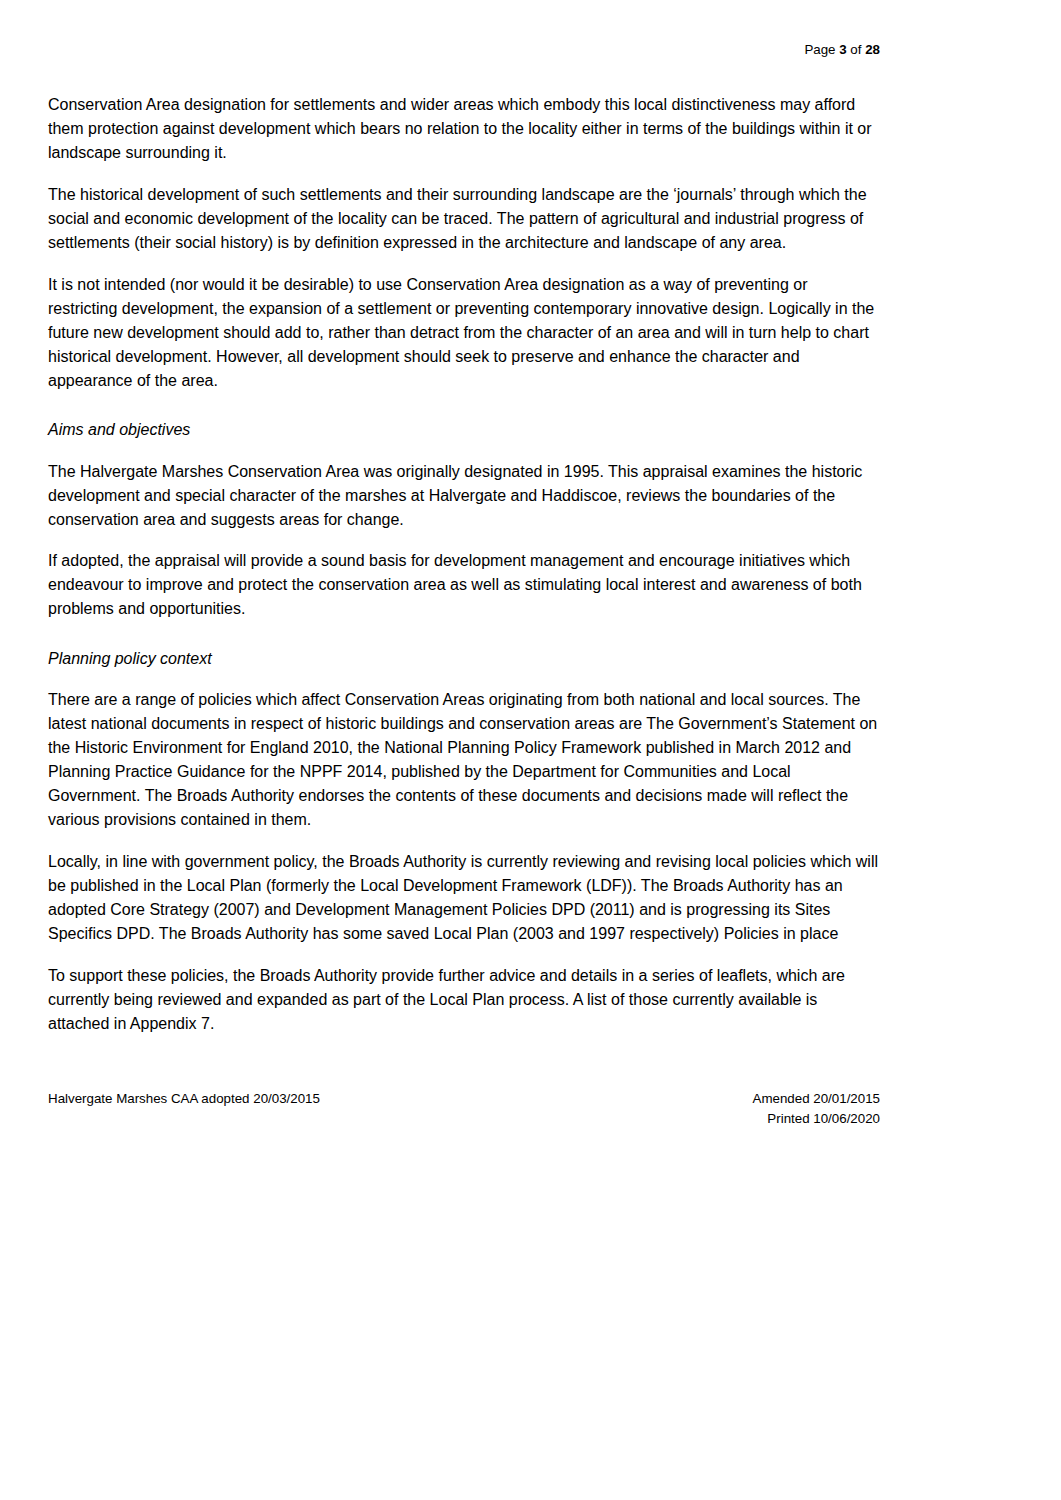Page 3 of 28
Conservation Area designation for settlements and wider areas which embody this local distinctiveness may afford them protection against development which bears no relation to the locality either in terms of the buildings within it or landscape surrounding it.
The historical development of such settlements and their surrounding landscape are the ‘journals’ through which the social and economic development of the locality can be traced. The pattern of agricultural and industrial progress of settlements (their social history) is by definition expressed in the architecture and landscape of any area.
It is not intended (nor would it be desirable) to use Conservation Area designation as a way of preventing or restricting development, the expansion of a settlement or preventing contemporary innovative design. Logically in the future new development should add to, rather than detract from the character of an area and will in turn help to chart historical development. However, all development should seek to preserve and enhance the character and appearance of the area.
Aims and objectives
The Halvergate Marshes Conservation Area was originally designated in 1995. This appraisal examines the historic development and special character of the marshes at Halvergate and Haddiscoe, reviews the boundaries of the conservation area and suggests areas for change.
If adopted, the appraisal will provide a sound basis for development management and encourage initiatives which endeavour to improve and protect the conservation area as well as stimulating local interest and awareness of both problems and opportunities.
Planning policy context
There are a range of policies which affect Conservation Areas originating from both national and local sources. The latest national documents in respect of historic buildings and conservation areas are The Government’s Statement on the Historic Environment for England 2010, the National Planning Policy Framework published in March 2012 and Planning Practice Guidance for the NPPF 2014, published by the Department for Communities and Local Government. The Broads Authority endorses the contents of these documents and decisions made will reflect the various provisions contained in them.
Locally, in line with government policy, the Broads Authority is currently reviewing and revising local policies which will be published in the Local Plan (formerly the Local Development Framework (LDF)). The Broads Authority has an adopted Core Strategy (2007) and Development Management Policies DPD (2011) and is progressing its Sites Specifics DPD. The Broads Authority has some saved Local Plan (2003 and 1997 respectively) Policies in place
To support these policies, the Broads Authority provide further advice and details in a series of leaflets, which are currently being reviewed and expanded as part of the Local Plan process. A list of those currently available is attached in Appendix 7.
Halvergate Marshes CAA adopted 20/03/2015
Amended 20/01/2015
Printed 10/06/2020